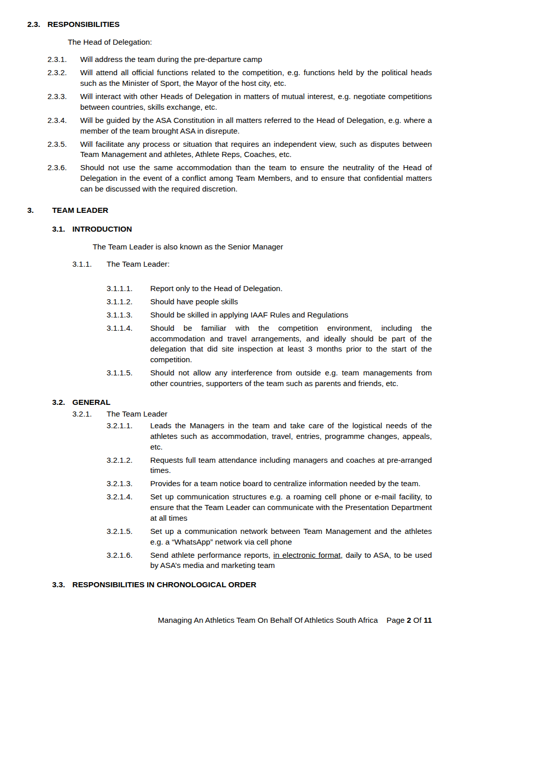2.3. RESPONSIBILITIES
The Head of Delegation:
2.3.1. Will address the team during the pre-departure camp
2.3.2. Will attend all official functions related to the competition, e.g. functions held by the political heads such as the Minister of Sport, the Mayor of the host city, etc.
2.3.3. Will interact with other Heads of Delegation in matters of mutual interest, e.g. negotiate competitions between countries, skills exchange, etc.
2.3.4. Will be guided by the ASA Constitution in all matters referred to the Head of Delegation, e.g. where a member of the team brought ASA in disrepute.
2.3.5. Will facilitate any process or situation that requires an independent view, such as disputes between Team Management and athletes, Athlete Reps, Coaches, etc.
2.3.6. Should not use the same accommodation than the team to ensure the neutrality of the Head of Delegation in the event of a conflict among Team Members, and to ensure that confidential matters can be discussed with the required discretion.
3. TEAM LEADER
3.1. INTRODUCTION
The Team Leader is also known as the Senior Manager
3.1.1. The Team Leader:
3.1.1.1. Report only to the Head of Delegation.
3.1.1.2. Should have people skills
3.1.1.3. Should be skilled in applying IAAF Rules and Regulations
3.1.1.4. Should be familiar with the competition environment, including the accommodation and travel arrangements, and ideally should be part of the delegation that did site inspection at least 3 months prior to the start of the competition.
3.1.1.5. Should not allow any interference from outside e.g. team managements from other countries, supporters of the team such as parents and friends, etc.
3.2. GENERAL
3.2.1. The Team Leader
3.2.1.1. Leads the Managers in the team and take care of the logistical needs of the athletes such as accommodation, travel, entries, programme changes, appeals, etc.
3.2.1.2. Requests full team attendance including managers and coaches at pre-arranged times.
3.2.1.3. Provides for a team notice board to centralize information needed by the team.
3.2.1.4. Set up communication structures e.g. a roaming cell phone or e-mail facility, to ensure that the Team Leader can communicate with the Presentation Department at all times
3.2.1.5. Set up a communication network between Team Management and the athletes e.g. a “WhatsApp” network via cell phone
3.2.1.6. Send athlete performance reports, in electronic format, daily to ASA, to be used by ASA’s media and marketing team
3.3. RESPONSIBILITIES IN CHRONOLOGICAL ORDER
Managing An Athletics Team On Behalf Of Athletics South Africa Page 2 Of 11